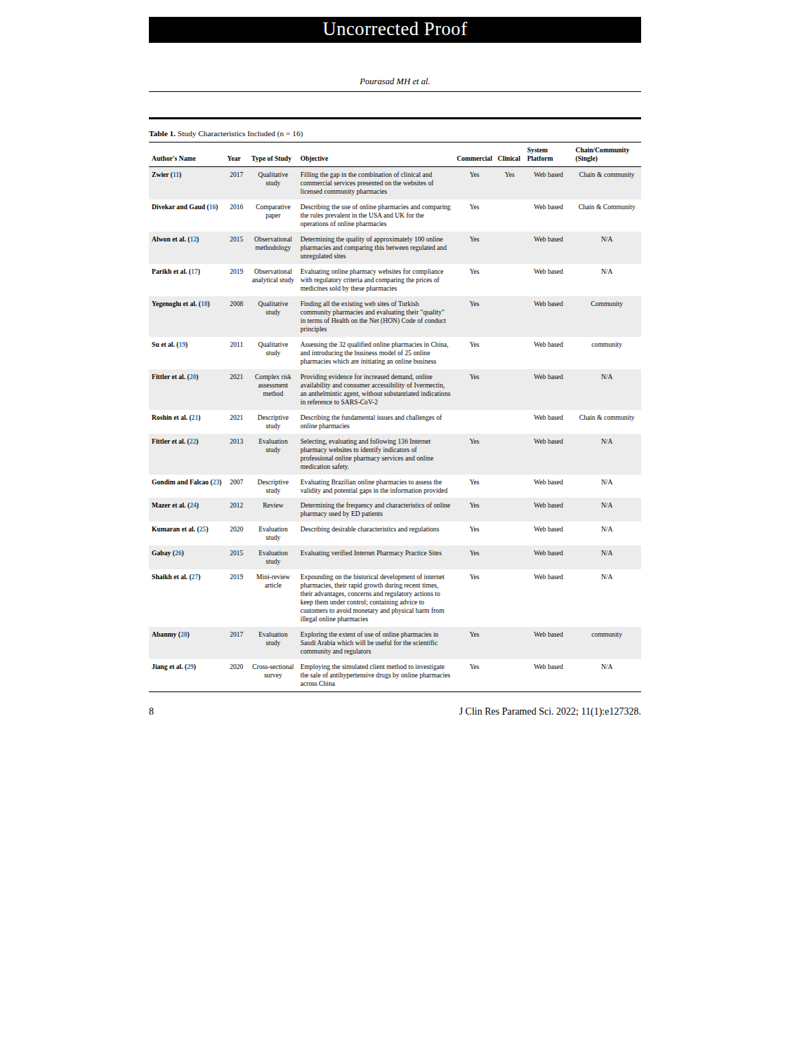Uncorrected Proof
Pourasad MH et al.
Table 1. Study Characteristics Included (n = 16)
| Author's Name | Year | Type of Study | Objective | Commercial | Clinical | System Platform | Chain/Community (Single) |
| --- | --- | --- | --- | --- | --- | --- | --- |
| Zwier ( 11 ) | 2017 | Qualitative study | Filling the gap in the combination of clinical and commercial services presented on the websites of licensed community pharmacies | Yes | Yes | Web based | Chain & community |
| Divekar and Gaud ( 16 ) | 2016 | Comparative paper | Describing the use of online pharmacies and comparing the rules prevalent in the USA and UK for the operations of online pharmacies | Yes | | Web based | Chain & Community |
| Alwon et al. ( 12 ) | 2015 | Observational methodology | Determining the quality of approximately 100 online pharmacies and comparing this between regulated and unregulated sites | Yes | | Web based | N/A |
| Parikh et al. ( 17 ) | 2019 | Observational analytical study | Evaluating online pharmacy websites for compliance with regulatory criteria and comparing the prices of medicines sold by these pharmacies | Yes | | Web based | N/A |
| Yegenoglu et al. ( 18 ) | 2008 | Qualitative study | Finding all the existing web sites of Turkish community pharmacies and evaluating their "quality" in terms of Health on the Net (HON) Code of conduct principles | Yes | | Web based | Community |
| Su et al. ( 19 ) | 2011 | Qualitative study | Assessing the 32 qualified online pharmacies in China, and introducing the business model of 25 online pharmacies which are initiating an online business | Yes | | Web based | community |
| Fittler et al. ( 20 ) | 2021 | Complex risk assessment method | Providing evidence for increased demand, online availability and consumer accessibility of Ivermectin, an anthelmintic agent, without substantiated indications in reference to SARS-CoV-2 | Yes | | Web based | N/A |
| Roshin et al. ( 21 ) | 2021 | Descriptive study | Describing the fundamental issues and challenges of online pharmacies | | | Web based | Chain & community |
| Fittler et al. ( 22 ) | 2013 | Evaluation study | Selecting, evaluating and following 136 Internet pharmacy websites to identify indicators of professional online pharmacy services and online medication safety. | Yes | | Web based | N/A |
| Gondim and Falcao ( 23 ) | 2007 | Descriptive study | Evaluating Brazilian online pharmacies to assess the validity and potential gaps in the information provided | Yes | | Web based | N/A |
| Mazer et al. ( 24 ) | 2012 | Review | Determining the frequency and characteristics of online pharmacy used by ED patients | Yes | | Web based | N/A |
| Kumaran et al. ( 25 ) | 2020 | Evaluation study | Describing desirable characteristics and regulations | Yes | | Web based | N/A |
| Gabay ( 26 ) | 2015 | Evaluation study | Evaluating verified Internet Pharmacy Practice Sites | Yes | | Web based | N/A |
| Shaikh et al. ( 27 ) | 2019 | Mini-review article | Expounding on the historical development of internet pharmacies, their rapid growth during recent times, their advantages, concerns and regulatory actions to keep them under control; containing advice to customers to avoid monetary and physical harm from illegal online pharmacies | Yes | | Web based | N/A |
| Abanmy ( 28 ) | 2017 | Evaluation study | Exploring the extent of use of online pharmacies in Saudi Arabia which will be useful for the scientific community and regulators | Yes | | Web based | community |
| Jiang et al. ( 29 ) | 2020 | Cross-sectional survey | Employing the simulated client method to investigate the sale of antihypertensive drugs by online pharmacies across China | Yes | | Web based | N/A |
8
J Clin Res Paramed Sci. 2022; 11(1):e127328.